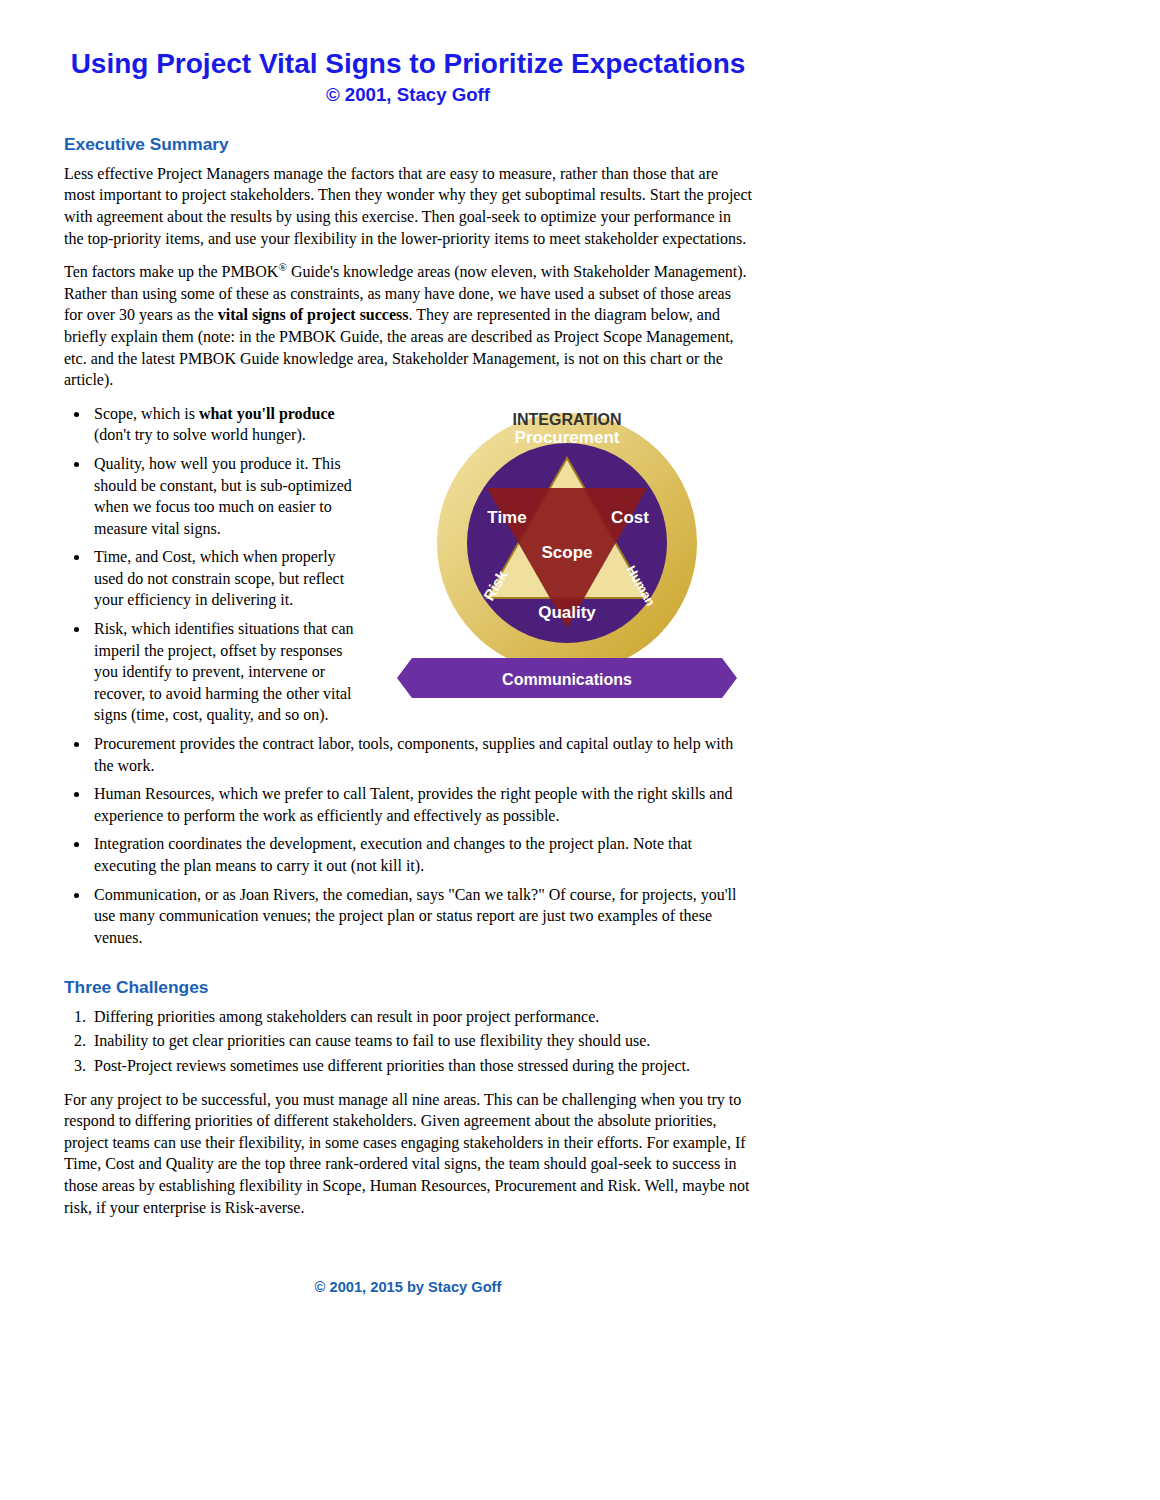Using Project Vital Signs to Prioritize Expectations
© 2001, Stacy Goff
Executive Summary
Less effective Project Managers manage the factors that are easy to measure, rather than those that are most important to project stakeholders. Then they wonder why they get suboptimal results. Start the project with agreement about the results by using this exercise. Then goal-seek to optimize your performance in the top-priority items, and use your flexibility in the lower-priority items to meet stakeholder expectations.
Ten factors make up the PMBOK® Guide's knowledge areas (now eleven, with Stakeholder Management). Rather than using some of these as constraints, as many have done, we have used a subset of those areas for over 30 years as the vital signs of project success. They are represented in the diagram below, and briefly explain them (note: in the PMBOK Guide, the areas are described as Project Scope Management, etc. and the latest PMBOK Guide knowledge area, Stakeholder Management, is not on this chart or the article).
Scope, which is what you'll produce (don't try to solve world hunger).
Quality, how well you produce it. This should be constant, but is sub-optimized when we focus too much on easier to measure vital signs.
Time, and Cost, which when properly used do not constrain scope, but reflect your efficiency in delivering it.
Risk, which identifies situations that can imperil the project, offset by responses you identify to prevent, intervene or recover, to avoid harming the other vital signs (time, cost, quality, and so on).
Procurement provides the contract labor, tools, components, supplies and capital outlay to help with the work.
Human Resources, which we prefer to call Talent, provides the right people with the right skills and experience to perform the work as efficiently and effectively as possible.
Integration coordinates the development, execution and changes to the project plan. Note that executing the plan means to carry it out (not kill it).
Communication, or as Joan Rivers, the comedian, says "Can we talk?" Of course, for projects, you'll use many communication venues; the project plan or status report are just two examples of these venues.
Three Challenges
Differing priorities among stakeholders can result in poor project performance.
Inability to get clear priorities can cause teams to fail to use flexibility they should use.
Post-Project reviews sometimes use different priorities than those stressed during the project.
For any project to be successful, you must manage all nine areas. This can be challenging when you try to respond to differing priorities of different stakeholders. Given agreement about the absolute priorities, project teams can use their flexibility, in some cases engaging stakeholders in their efforts. For example, If Time, Cost and Quality are the top three rank-ordered vital signs, the team should goal-seek to success in those areas by establishing flexibility in Scope, Human Resources, Procurement and Risk. Well, maybe not risk, if your enterprise is Risk-averse.
© 2001, 2015 by Stacy Goff